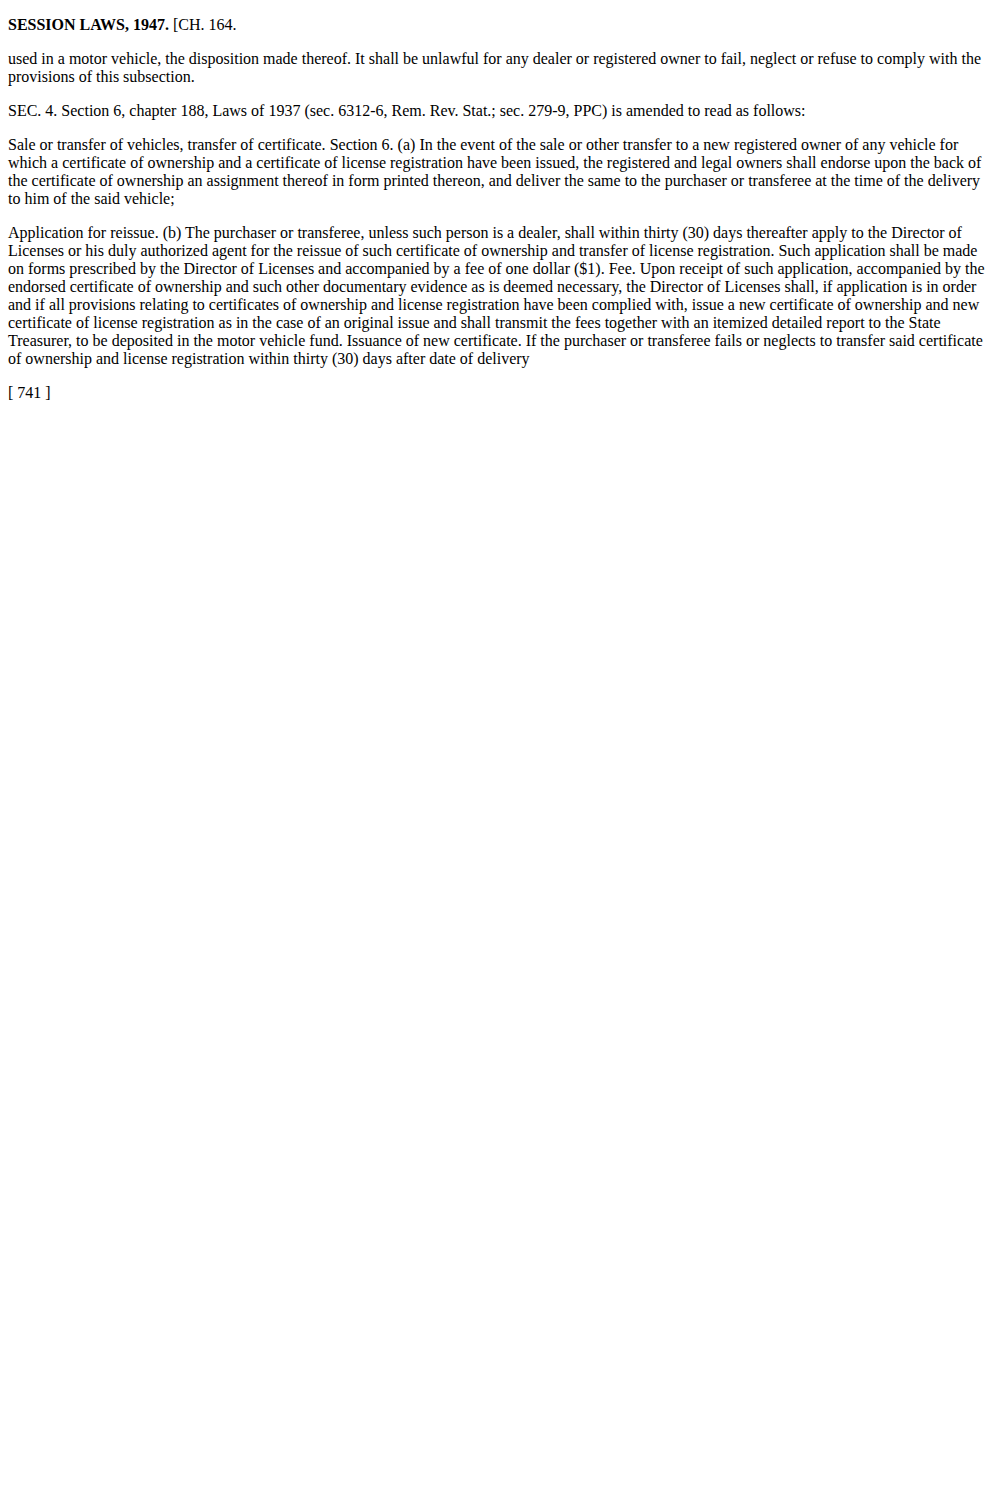SESSION LAWS, 1947. [CH. 164.
used in a motor vehicle, the disposition made thereof. It shall be unlawful for any dealer or registered owner to fail, neglect or refuse to comply with the provisions of this subsection.
SEC. 4. Section 6, chapter 188, Laws of 1937 (sec. 6312-6, Rem. Rev. Stat.; sec. 279-9, PPC) is amended to read as follows:
Sale or transfer of vehicles, transfer of certificate. Section 6. (a) In the event of the sale or other transfer to a new registered owner of any vehicle for which a certificate of ownership and a certificate of license registration have been issued, the registered and legal owners shall endorse upon the back of the certificate of ownership an assignment thereof in form printed thereon, and deliver the same to the purchaser or transferee at the time of the delivery to him of the said vehicle;
Application for reissue. (b) The purchaser or transferee, unless such person is a dealer, shall within thirty (30) days thereafter apply to the Director of Licenses or his duly authorized agent for the reissue of such certificate of ownership and transfer of license registration. Such application shall be made on forms prescribed by the Director of Licenses and accompanied by a fee of one dollar ($1). Fee. Upon receipt of such application, accompanied by the endorsed certificate of ownership and such other documentary evidence as is deemed necessary, the Director of Licenses shall, if application is in order and if all provisions relating to certificates of ownership and license registration have been complied with, issue a new certificate of ownership and new certificate of license registration as in the case of an original issue and shall transmit the fees together with an itemized detailed report to the State Treasurer, to be deposited in the motor vehicle fund. Issuance of new certificate. If the purchaser or transferee fails or neglects to transfer said certificate of ownership and license registration within thirty (30) days after date of delivery
[ 741 ]